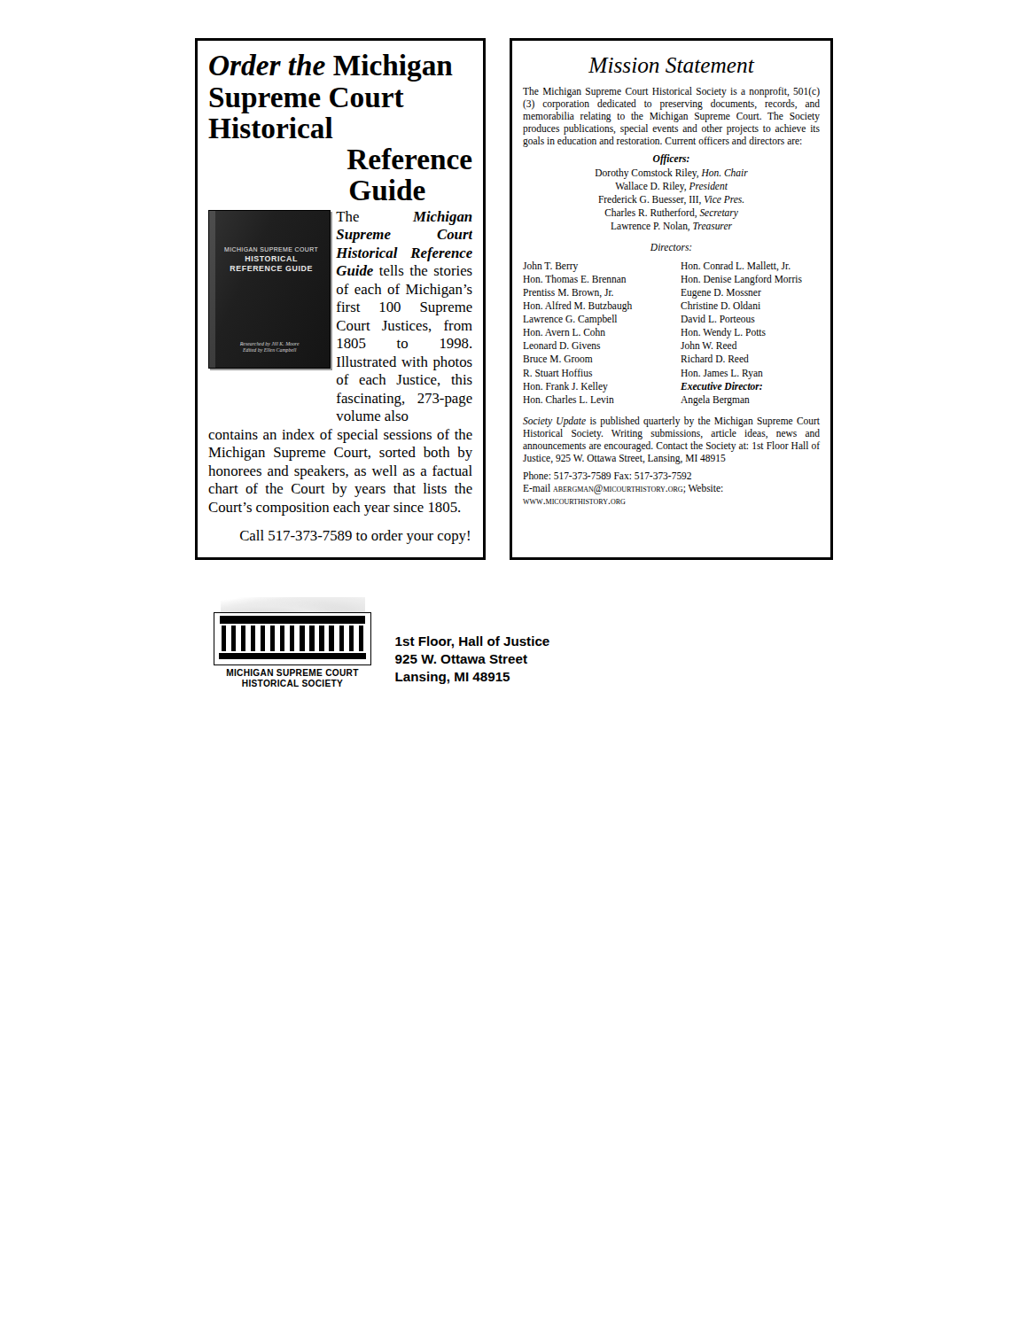Order the Michigan Supreme Court Historical Reference Guide
MICHIGAN SUPREME COURT HISTORICAL REFERENCE GUIDE
Researched by Jill K. Moore
Edited by Ellen Campbell
The Michigan Supreme Court Historical Reference Guide tells the stories of each of Michigan’s first 100 Supreme Court Justices, from 1805 to 1998. Illustrated with photos of each Justice, this fascinating, 273-page volume also
contains an index of special sessions of the Michigan Supreme Court, sorted both by honorees and speakers, as well as a factual chart of the Court by years that lists the Court’s composition each year since 1805.
Call 517-373-7589 to order your copy!
Mission Statement
The Michigan Supreme Court Historical Society is a nonprofit, 501(c)(3) corporation dedicated to preserving documents, records, and memorabilia relating to the Michigan Supreme Court. The Society produces publications, special events and other projects to achieve its goals in education and restoration. Current officers and directors are:
Officers:
Dorothy Comstock Riley, Hon. Chair
Wallace D. Riley, President
Frederick G. Buesser, III, Vice Pres.
Charles R. Rutherford, Secretary
Lawrence P. Nolan, Treasurer
Directors:
John T. Berry
Hon. Thomas E. Brennan
Prentiss M. Brown, Jr.
Hon. Alfred M. Butzbaugh
Lawrence G. Campbell
Hon. Avern L. Cohn
Leonard D. Givens
Bruce M. Groom
R. Stuart Hoffius
Hon. Frank J. Kelley
Hon. Charles L. Levin
Hon. Conrad L. Mallett, Jr.
Hon. Denise Langford Morris
Eugene D. Mossner
Christine D. Oldani
David L. Porteous
Hon. Wendy L. Potts
John W. Reed
Richard D. Reed
Hon. James L. Ryan
Executive Director:
Angela Bergman
Society Update is published quarterly by the Michigan Supreme Court Historical Society. Writing submissions, article ideas, news and announcements are encouraged. Contact the Society at: 1st Floor Hall of Justice, 925 W. Ottawa Street, Lansing, MI 48915
Phone: 517-373-7589 Fax: 517-373-7592
E-mail abergman@micourthistory.org; Website: www.micourthistory.org
MICHIGAN SUPREME COURT
HISTORICAL SOCIETY
1st Floor, Hall of Justice
925 W. Ottawa Street
Lansing, MI 48915